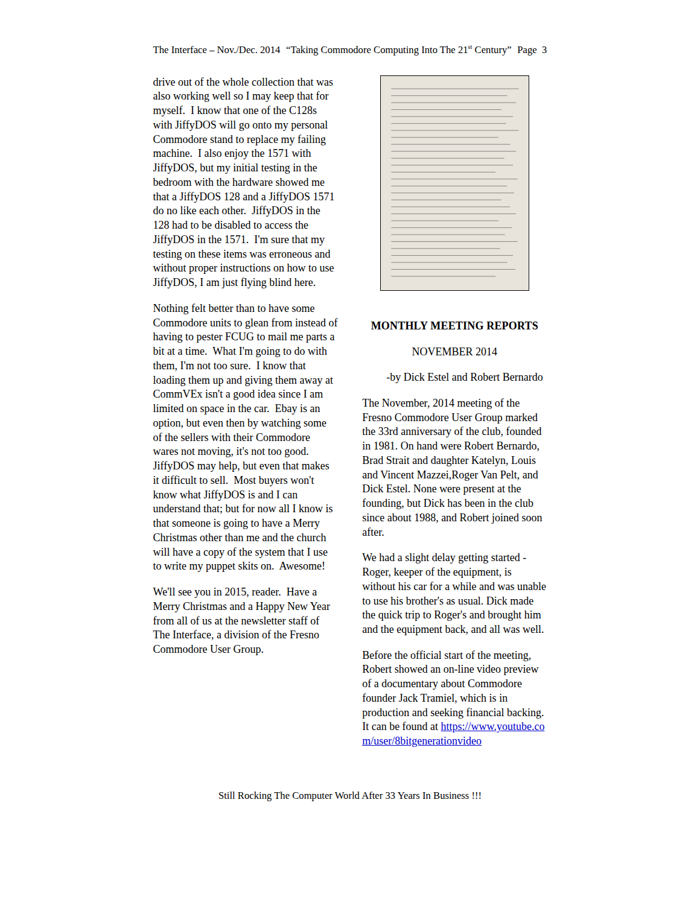The Interface – Nov./Dec. 2014 “Taking Commodore Computing Into The 21st Century” Page 3
drive out of the whole collection that was also working well so I may keep that for myself. I know that one of the C128s with JiffyDOS will go onto my personal Commodore stand to replace my failing machine. I also enjoy the 1571 with JiffyDOS, but my initial testing in the bedroom with the hardware showed me that a JiffyDOS 128 and a JiffyDOS 1571 do no like each other. JiffyDOS in the 128 had to be disabled to access the JiffyDOS in the 1571. I'm sure that my testing on these items was erroneous and without proper instructions on how to use JiffyDOS, I am just flying blind here.
Nothing felt better than to have some Commodore units to glean from instead of having to pester FCUG to mail me parts a bit at a time. What I'm going to do with them, I'm not too sure. I know that loading them up and giving them away at CommVEx isn't a good idea since I am limited on space in the car. Ebay is an option, but even then by watching some of the sellers with their Commodore wares not moving, it's not too good. JiffyDOS may help, but even that makes it difficult to sell. Most buyers won't know what JiffyDOS is and I can understand that; but for now all I know is that someone is going to have a Merry Christmas other than me and the church will have a copy of the system that I use to write my puppet skits on. Awesome!
We'll see you in 2015, reader. Have a Merry Christmas and a Happy New Year from all of us at the newsletter staff of The Interface, a division of the Fresno Commodore User Group.
MONTHLY MEETING REPORTS
NOVEMBER 2014
-by Dick Estel and Robert Bernardo
The November, 2014 meeting of the Fresno Commodore User Group marked the 33rd anniversary of the club, founded in 1981. On hand were Robert Bernardo, Brad Strait and daughter Katelyn, Louis and Vincent Mazzei,Roger Van Pelt, and Dick Estel. None were present at the founding, but Dick has been in the club since about 1988, and Robert joined soon after.
We had a slight delay getting started - Roger, keeper of the equipment, is without his car for a while and was unable to use his brother's as usual. Dick made the quick trip to Roger's and brought him and the equipment back, and all was well.
Before the official start of the meeting, Robert showed an on-line video preview of a documentary about Commodore founder Jack Tramiel, which is in production and seeking financial backing. It can be found at https://www.youtube.com/user/8bitgenerationvideo
Still Rocking The Computer World After 33 Years In Business !!!